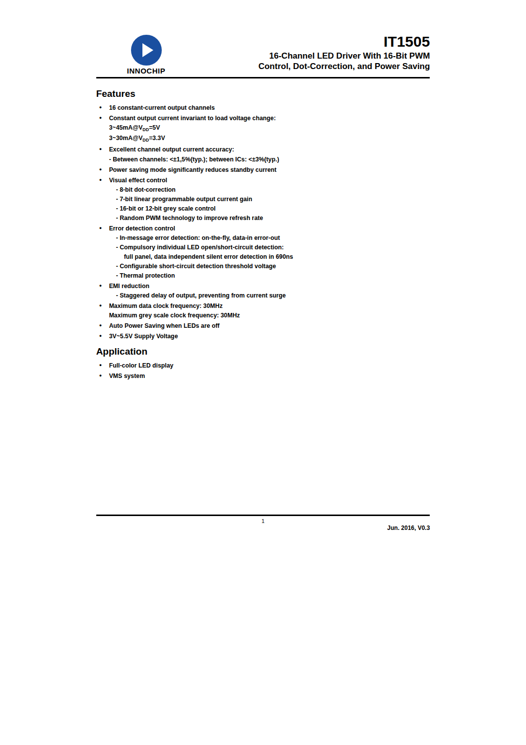INNOCHIP
IT1505
16-Channel LED Driver With 16-Bit PWM
Control, Dot-Correction, and Power Saving
Features
16 constant-current output channels
Constant output current invariant to load voltage change: 3~45mA@VDD=5V 3~30mA@VDD=3.3V
Excellent channel output current accuracy: - Between channels: <±1,5%(typ.); between ICs: <±3%(typ.)
Power saving mode significantly reduces standby current
Visual effect control - 8-bit dot-correction - 7-bit linear programmable output current gain - 16-bit or 12-bit grey scale control - Random PWM technology to improve refresh rate
Error detection control - In-message error detection: on-the-fly, data-in error-out - Compulsory individual LED open/short-circuit detection: full panel, data independent silent error detection in 690ns - Configurable short-circuit detection threshold voltage - Thermal protection
EMI reduction - Staggered delay of output, preventing from current surge
Maximum data clock frequency: 30MHz Maximum grey scale clock frequency: 30MHz
Auto Power Saving when LEDs are off
3V~5.5V Supply Voltage
Application
Full-color LED display
VMS system
1
Jun. 2016, V0.3